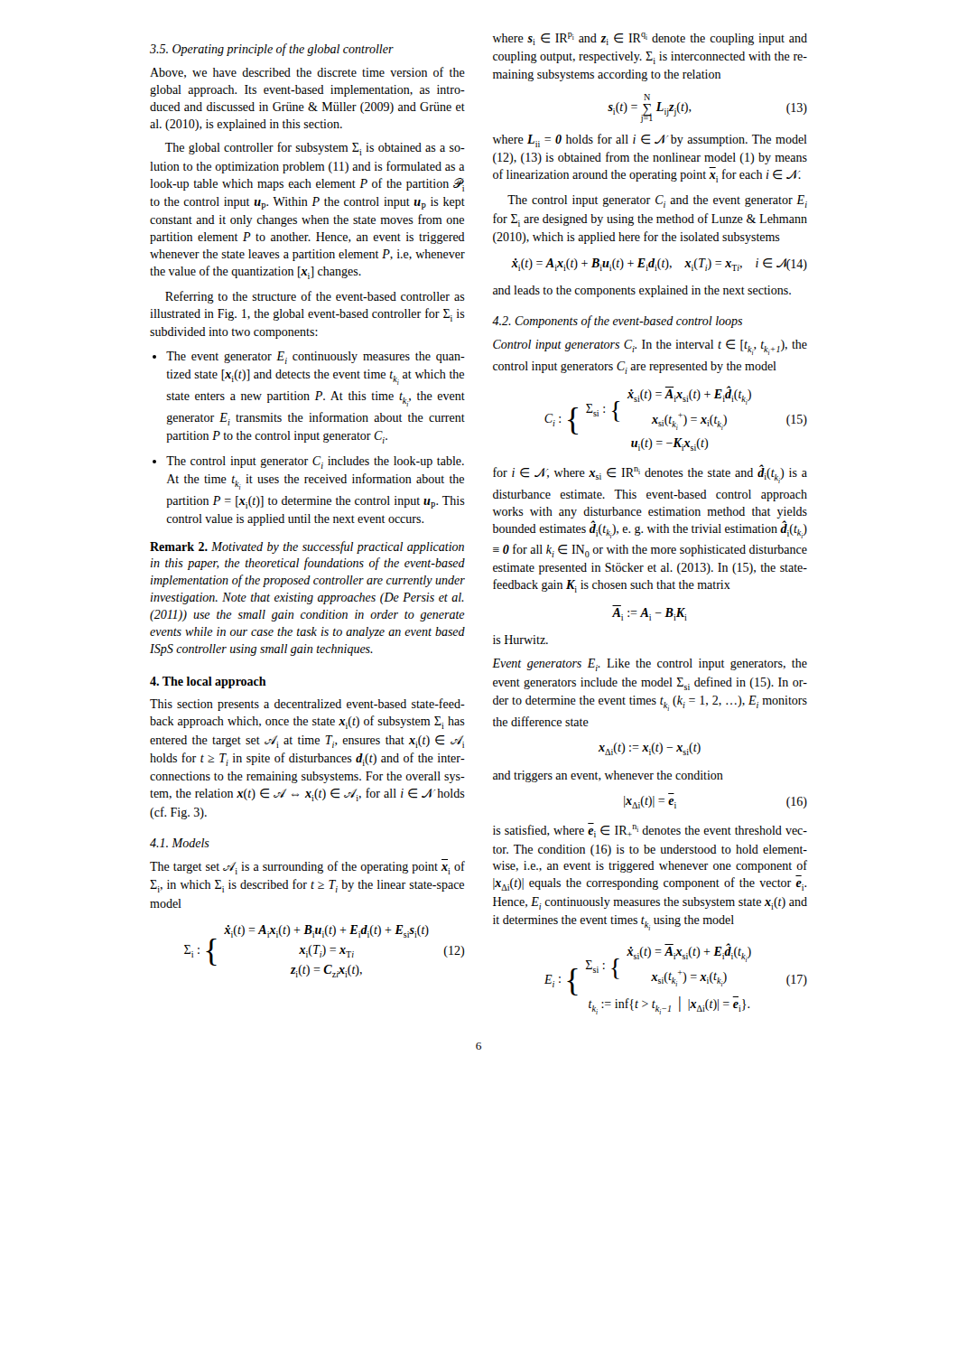3.5. Operating principle of the global controller
Above, we have described the discrete time version of the global approach. Its event-based implementation, as introduced and discussed in Grüne & Müller (2009) and Grüne et al. (2010), is explained in this section.
The global controller for subsystem Σi is obtained as a solution to the optimization problem (11) and is formulated as a look-up table which maps each element P of the partition 𝒫i to the control input uP. Within P the control input uP is kept constant and it only changes when the state moves from one partition element P to another. Hence, an event is triggered whenever the state leaves a partition element P, i.e, whenever the value of the quantization [xi] changes.
Referring to the structure of the event-based controller as illustrated in Fig. 1, the global event-based controller for Σi is subdivided into two components:
The event generator Ei continuously measures the quantized state [xi(t)] and detects the event time tki at which the state enters a new partition P. At this time tki, the event generator Ei transmits the information about the current partition P to the control input generator Ci.
The control input generator Ci includes the look-up table. At the time tki it uses the received information about the partition P = [xi(t)] to determine the control input uP. This control value is applied until the next event occurs.
Remark 2. Motivated by the successful practical application in this paper, the theoretical foundations of the event-based implementation of the proposed controller are currently under investigation. Note that existing approaches (De Persis et al. (2011)) use the small gain condition in order to generate events while in our case the task is to analyze an event based ISpS controller using small gain techniques.
4. The local approach
This section presents a decentralized event-based state-feedback approach which, once the state xi(t) of subsystem Σi has entered the target set 𝒜i at time Ti, ensures that xi(t) ∈ 𝒜i holds for t ≥ Ti in spite of disturbances di(t) and of the interconnections to the remaining subsystems. For the overall system, the relation x(t) ∈ 𝒜 ⇔ xi(t) ∈ 𝒜i, for all i ∈ 𝒩 holds (cf. Fig. 3).
4.1. Models
The target set 𝒜i is a surrounding of the operating point xi of Σi, in which Σi is described for t ≥ Ti by the linear state-space model
Σi : {
| ẋ i ( t ) = A i x i ( t ) + B i u i ( t ) + E i d i ( t ) + E si s i ( t ) |
| x i ( T i ) = x T i |
| z i ( t ) = C z i x i ( t ), |
(12)
where si ∈ IRpi and zi ∈ IRqi denote the coupling input and coupling output, respectively. Σi is interconnected with the remaining subsystems according to the relation
si(t) = N∑j=1 Lijzj(t), (13)
where Lii = 0 holds for all i ∈ 𝒩 by assumption. The model (12), (13) is obtained from the nonlinear model (1) by means of linearization around the operating point xi for each i ∈ 𝒩.
The control input generator Ci and the event generator Ei for Σi are designed by using the method of Lunze & Lehmann (2010), which is applied here for the isolated subsystems
ẋi(t) = Aixi(t) + Biui(t) + Eidi(t), xi(Ti) = xTi, i ∈ 𝒩 (14)
and leads to the components explained in the next sections.
4.2. Components of the event-based control loops
Control input generators Ci. In the interval t ∈ [tki, tki+1), the control input generators Ci are represented by the model
Ci : {
| Σ si : | { | / ẋ si ( t ) = A i x si ( t ) + E i d̂ i ( t k i ) / / x si ( t k i + ) = x i ( t k i ) / |
| u i ( t ) = − K i x si ( t ) |
(15)
for i ∈ 𝒩, where xsi ∈ IRni denotes the state and d̂i(tki) is a disturbance estimate. This event-based control approach works with any disturbance estimation method that yields bounded estimates d̂i(tki), e. g. with the trivial estimation d̂i(tki) ≡ 0 for all ki ∈ IN0 or with the more sophisticated disturbance estimate presented in Stöcker et al. (2013). In (15), the state-feedback gain Ki is chosen such that the matrix
Ai := Ai − BiKi
is Hurwitz.
Event generators Ei. Like the control input generators, the event generators include the model Σsi defined in (15). In order to determine the event times tki (ki = 1, 2, …), Ei monitors the difference state
xΔi(t) := xi(t) − xsi(t)
and triggers an event, whenever the condition
|xΔi(t)| = ei (16)
is satisfied, where ei ∈ IR+ni denotes the event threshold vector. The condition (16) is to be understood to hold element-wise, i.e., an event is triggered whenever one component of |xΔi(t)| equals the corresponding component of the vector ei. Hence, Ei continuously measures the subsystem state xi(t) and it determines the event times tki using the model
Ei : {
| Σ si : | { | / ẋ si ( t ) = A i x si ( t ) + E i d̂ i ( t k i ) / / x si ( t k i + ) = x i ( t k i ) / |
| t k i := inf{ t > t k i −1 / / x Δi ( t )/ = e i }. |
(17)
6